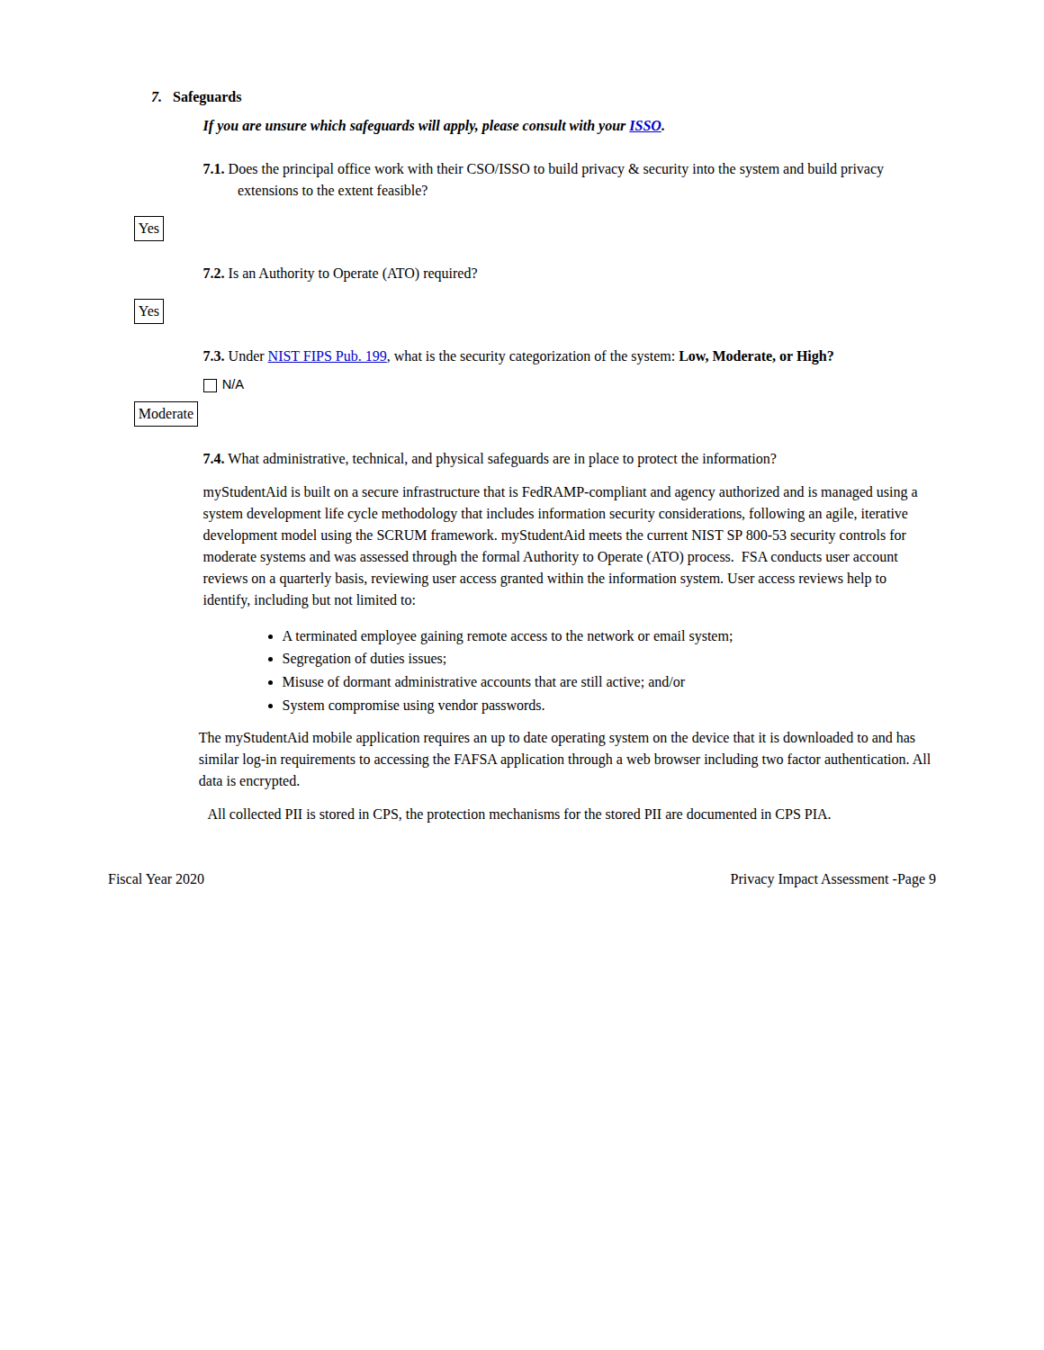7. Safeguards
If you are unsure which safeguards will apply, please consult with your ISSO.
7.1. Does the principal office work with their CSO/ISSO to build privacy & security into the system and build privacy extensions to the extent feasible?
Yes
7.2. Is an Authority to Operate (ATO) required?
Yes
7.3. Under NIST FIPS Pub. 199, what is the security categorization of the system: Low, Moderate, or High?
N/A
Moderate
7.4. What administrative, technical, and physical safeguards are in place to protect the information?
myStudentAid is built on a secure infrastructure that is FedRAMP-compliant and agency authorized and is managed using a system development life cycle methodology that includes information security considerations, following an agile, iterative development model using the SCRUM framework. myStudentAid meets the current NIST SP 800-53 security controls for moderate systems and was assessed through the formal Authority to Operate (ATO) process. FSA conducts user account reviews on a quarterly basis, reviewing user access granted within the information system. User access reviews help to identify, including but not limited to:
A terminated employee gaining remote access to the network or email system;
Segregation of duties issues;
Misuse of dormant administrative accounts that are still active; and/or
System compromise using vendor passwords.
The myStudentAid mobile application requires an up to date operating system on the device that it is downloaded to and has similar log-in requirements to accessing the FAFSA application through a web browser including two factor authentication. All data is encrypted.
All collected PII is stored in CPS, the protection mechanisms for the stored PII are documented in CPS PIA.
Fiscal Year 2020 Privacy Impact Assessment -Page 9